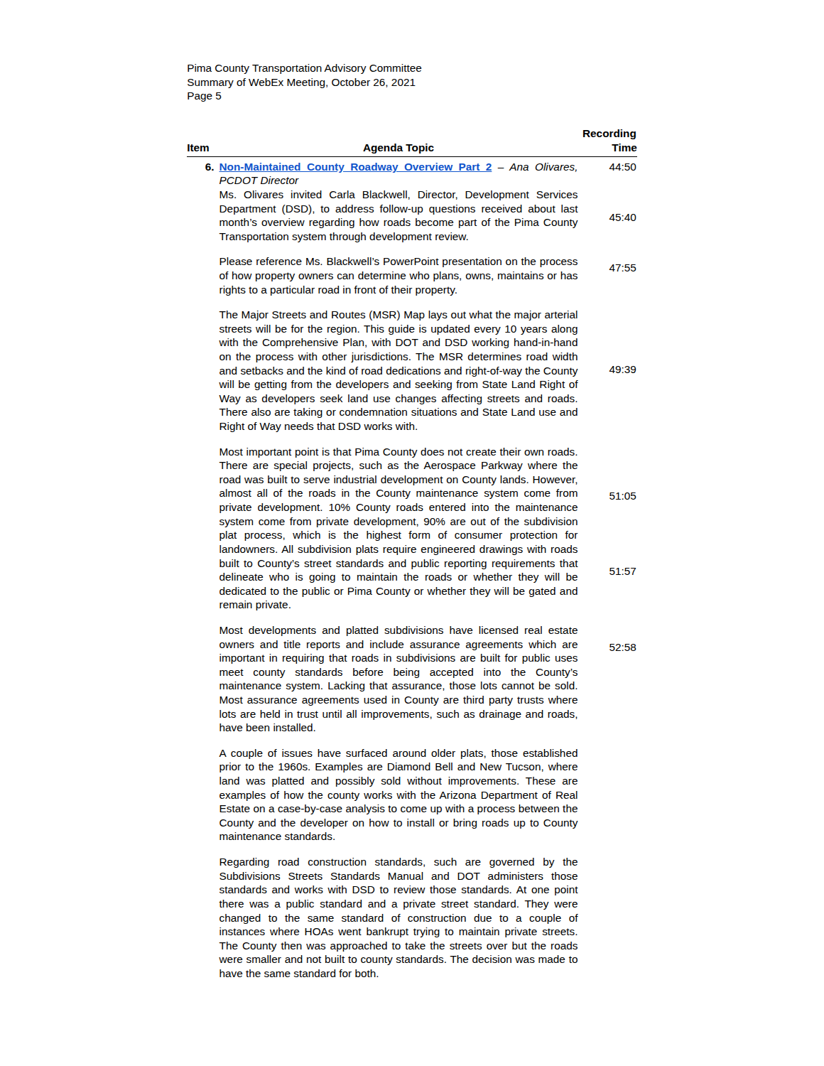Pima County Transportation Advisory Committee
Summary of WebEx Meeting, October 26, 2021
Page 5
| | | Recording |
| --- | --- | --- |
| Item | Agenda Topic | Time |
| 6. | Non-Maintained County Roadway Overview Part 2 – Ana Olivares, PCDOT Director Ms. Olivares invited Carla Blackwell, Director, Development Services Department (DSD), to address follow-up questions received about last month’s overview regarding how roads become part of the Pima County Transportation system through development review. Please reference Ms. Blackwell’s PowerPoint presentation on the process of how property owners can determine who plans, owns, maintains or has rights to a particular road in front of their property. The Major Streets and Routes (MSR) Map lays out what the major arterial streets will be for the region. This guide is updated every 10 years along with the Comprehensive Plan, with DOT and DSD working hand-in-hand on the process with other jurisdictions. The MSR determines road width and setbacks and the kind of road dedications and right-of-way the County will be getting from the developers and seeking from State Land Right of Way as developers seek land use changes affecting streets and roads. There also are taking or condemnation situations and State Land use and Right of Way needs that DSD works with. Most important point is that Pima County does not create their own roads. There are special projects, such as the Aerospace Parkway where the road was built to serve industrial development on County lands. However, almost all of the roads in the County maintenance system come from private development. 10% County roads entered into the maintenance system come from private development, 90% are out of the subdivision plat process, which is the highest form of consumer protection for landowners. All subdivision plats require engineered drawings with roads built to County’s street standards and public reporting requirements that delineate who is going to maintain the roads or whether they will be dedicated to the public or Pima County or whether they will be gated and remain private. Most developments and platted subdivisions have licensed real estate owners and title reports and include assurance agreements which are important in requiring that roads in subdivisions are built for public uses meet county standards before being accepted into the County’s maintenance system. Lacking that assurance, those lots cannot be sold. Most assurance agreements used in County are third party trusts where lots are held in trust until all improvements, such as drainage and roads, have been installed. A couple of issues have surfaced around older plats, those established prior to the 1960s. Examples are Diamond Bell and New Tucson, where land was platted and possibly sold without improvements. These are examples of how the county works with the Arizona Department of Real Estate on a case-by-case analysis to come up with a process between the County and the developer on how to install or bring roads up to County maintenance standards. Regarding road construction standards, such are governed by the Subdivisions Streets Standards Manual and DOT administers those standards and works with DSD to review those standards. At one point there was a public standard and a private street standard. They were changed to the same standard of construction due to a couple of instances where HOAs went bankrupt trying to maintain private streets. The County then was approached to take the streets over but the roads were smaller and not built to county standards. The decision was made to have the same standard for both. | 44:50 45:40 47:55 49:39 51:05 51:57 52:58 |